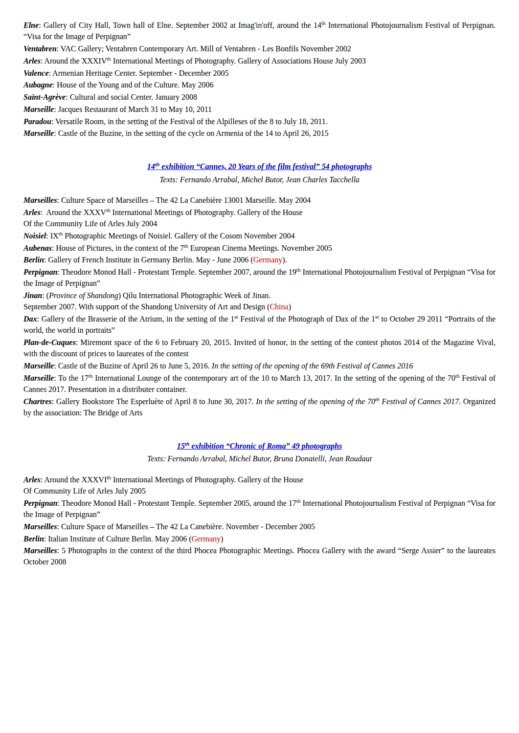Elne: Gallery of City Hall, Town hall of Elne. September 2002 at Imag'in'off, around the 14th International Photojournalism Festival of Perpignan. “Visa for the Image of Perpignan”
Ventabren: VAC Gallery; Ventabren Contemporary Art. Mill of Ventabren - Les Bonfils November 2002
Arles: Around the XXXIVth International Meetings of Photography. Gallery of Associations House July 2003
Valence: Armenian Heritage Center. September - December 2005
Aubagne: House of the Young and of the Culture. May 2006
Saint-Agrève: Cultural and social Center. January 2008
Marseille: Jacques Restaurant of March 31 to May 10, 2011
Paradou: Versatile Room, in the setting of the Festival of the Alpilleses of the 8 to July 18, 2011.
Marseille: Castle of the Buzine, in the setting of the cycle on Armenia of the 14 to April 26, 2015
14th exhibition “Cannes, 20 Years of the film festival” 54 photographs
Texts: Fernando Arrabal, Michel Butor, Jean Charles Tacchella
Marseilles: Culture Space of Marseilles – The 42 La Canebière 13001 Marseille. May 2004
Arles: Around the XXXVth International Meetings of Photography. Gallery of the House
Of the Community Life of Arles July 2004
Noisiel: IXth Photographic Meetings of Noisiel. Gallery of the Cosom November 2004
Aubenas: House of Pictures, in the context of the 7th European Cinema Meetings. November 2005
Berlin: Gallery of French Institute in Germany Berlin. May - June 2006 (Germany).
Perpignan: Theodore Monod Hall - Protestant Temple. September 2007, around the 19th International Photojournalism Festival of Perpignan “Visa for the Image of Perpignan”
Jinan: (Province of Shandong) Qilu International Photographic Week of Jinan.
September 2007. With support of the Shandong University of Art and Design (China)
Dax: Gallery of the Brasserie of the Atrium, in the setting of the 1st Festival of the Photograph of Dax of the 1st to October 29 2011 “Portraits of the world, the world in portraits”
Plan-de-Cuques: Miremont space of the 6 to February 20, 2015. Invited of honor, in the setting of the contest photos 2014 of the Magazine Vival, with the discount of prices to laureates of the contest
Marseille: Castle of the Buzine of April 26 to June 5, 2016. In the setting of the opening of the 69th Festival of Cannes 2016
Marseille: To the 17th International Lounge of the contemporary art of the 10 to March 13, 2017. In the setting of the opening of the 70th Festival of Cannes 2017. Presentation in a distributer container.
Chartres: Gallery Bookstore The Esperluète of April 8 to June 30, 2017. In the setting of the opening of the 70th Festival of Cannes 2017. Organized by the association: The Bridge of Arts
15th exhibition “Chronic of Roma” 49 photographs
Texts: Fernando Arrabal, Michel Butor, Bruna Donatelli, Jean Roudaut
Arles: Around the XXXVIth International Meetings of Photography. Gallery of the House
Of Community Life of Arles July 2005
Perpignan: Theodore Monod Hall - Protestant Temple. September 2005, around the 17th International Photojournalism Festival of Perpignan “Visa for the Image of Perpignan”
Marseilles: Culture Space of Marseilles – The 42 La Canebière. November - December 2005
Berlin: Italian Institute of Culture Berlin. May 2006 (Germany)
Marseilles: 5 Photographs in the context of the third Phocea Photographic Meetings. Phocea Gallery with the award “Serge Assier” to the laureates October 2008